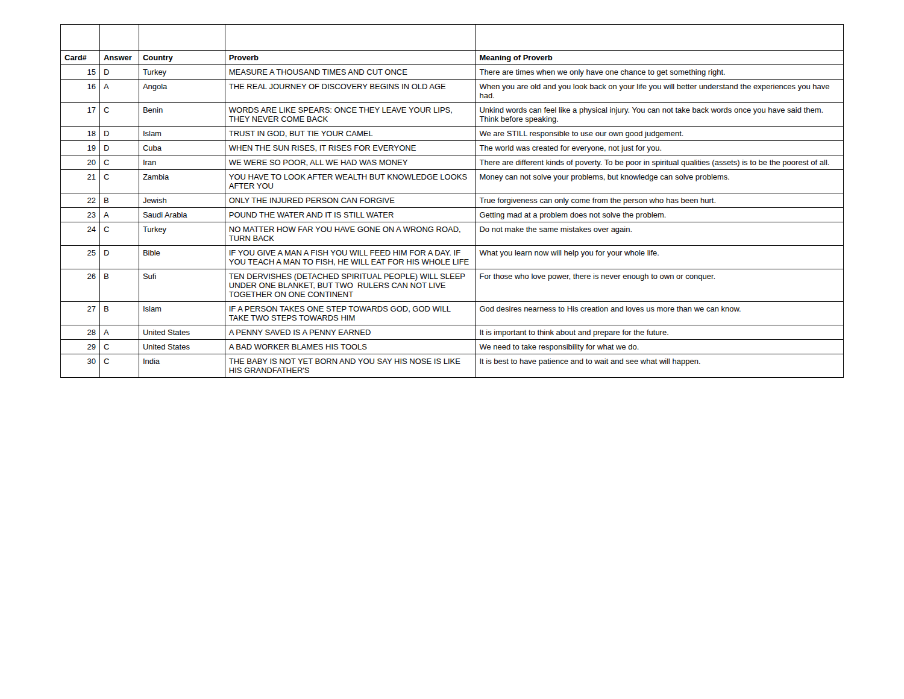| Card# | Answer | Country | Proverb | Meaning of Proverb |
| --- | --- | --- | --- | --- |
| 15 | D | Turkey | MEASURE A THOUSAND TIMES AND CUT ONCE | There are times when we only have one chance to get something right. |
| 16 | A | Angola | THE REAL JOURNEY OF DISCOVERY BEGINS IN OLD AGE | When you are old and you look back on your life you will better understand the experiences you have had. |
| 17 | C | Benin | WORDS ARE LIKE SPEARS: ONCE THEY LEAVE YOUR LIPS, THEY NEVER COME BACK | Unkind words can feel like a physical injury. You can not take back words once you have said them. Think before speaking. |
| 18 | D | Islam | TRUST IN GOD, BUT TIE YOUR CAMEL | We are STILL responsible to use our own good judgement. |
| 19 | D | Cuba | WHEN THE SUN RISES, IT RISES FOR EVERYONE | The world was created for everyone, not just for you. |
| 20 | C | Iran | WE WERE SO POOR, ALL WE HAD WAS MONEY | There are different kinds of poverty. To be poor in spiritual qualities (assets) is to be the poorest of all. |
| 21 | C | Zambia | YOU HAVE TO LOOK AFTER WEALTH BUT KNOWLEDGE LOOKS AFTER YOU | Money can not solve your problems, but knowledge can solve problems. |
| 22 | B | Jewish | ONLY THE INJURED PERSON CAN FORGIVE | True forgiveness can only come from the person who has been hurt. |
| 23 | A | Saudi Arabia | POUND THE WATER AND IT IS STILL WATER | Getting mad at a problem does not solve the problem. |
| 24 | C | Turkey | NO MATTER HOW FAR YOU HAVE GONE ON A WRONG ROAD, TURN BACK | Do not make the same mistakes over again. |
| 25 | D | Bible | IF YOU GIVE A MAN A FISH YOU WILL FEED HIM FOR A DAY. IF YOU TEACH A MAN TO FISH, HE WILL EAT FOR HIS WHOLE LIFE | What you learn now will help you for your whole life. |
| 26 | B | Sufi | TEN DERVISHES (DETACHED SPIRITUAL PEOPLE) WILL SLEEP UNDER ONE BLANKET, BUT TWO RULERS CAN NOT LIVE TOGETHER ON ONE CONTINENT | For those who love power, there is never enough to own or conquer. |
| 27 | B | Islam | IF A PERSON TAKES ONE STEP TOWARDS GOD, GOD WILL TAKE TWO STEPS TOWARDS HIM | God desires nearness to His creation and loves us more than we can know. |
| 28 | A | United States | A PENNY SAVED IS A PENNY EARNED | It is important to think about and prepare for the future. |
| 29 | C | United States | A BAD WORKER BLAMES HIS TOOLS | We need to take responsibility for what we do. |
| 30 | C | India | THE BABY IS NOT YET BORN AND YOU SAY HIS NOSE IS LIKE HIS GRANDFATHER'S | It is best to have patience and to wait and see what will happen. |